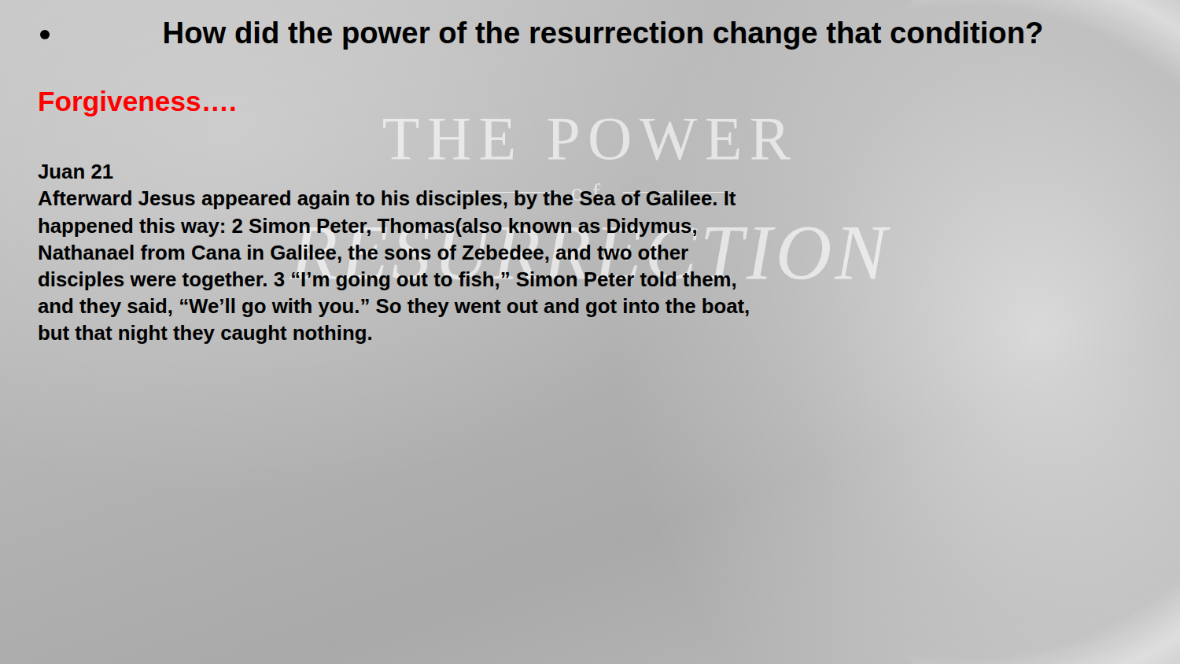THE POWER
of
RESURRECTION
How did the power of the resurrection change that condition?
Forgiveness….
Juan 21 Afterward Jesus appeared again to his disciples, by the Sea of Galilee. It happened this way: 2 Simon Peter, Thomas(also known as Didymus, Nathanael from Cana in Galilee, the sons of Zebedee, and two other disciples were together. 3 “I’m going out to fish,” Simon Peter told them, and they said, “We’ll go with you.” So they went out and got into the boat, but that night they caught nothing.